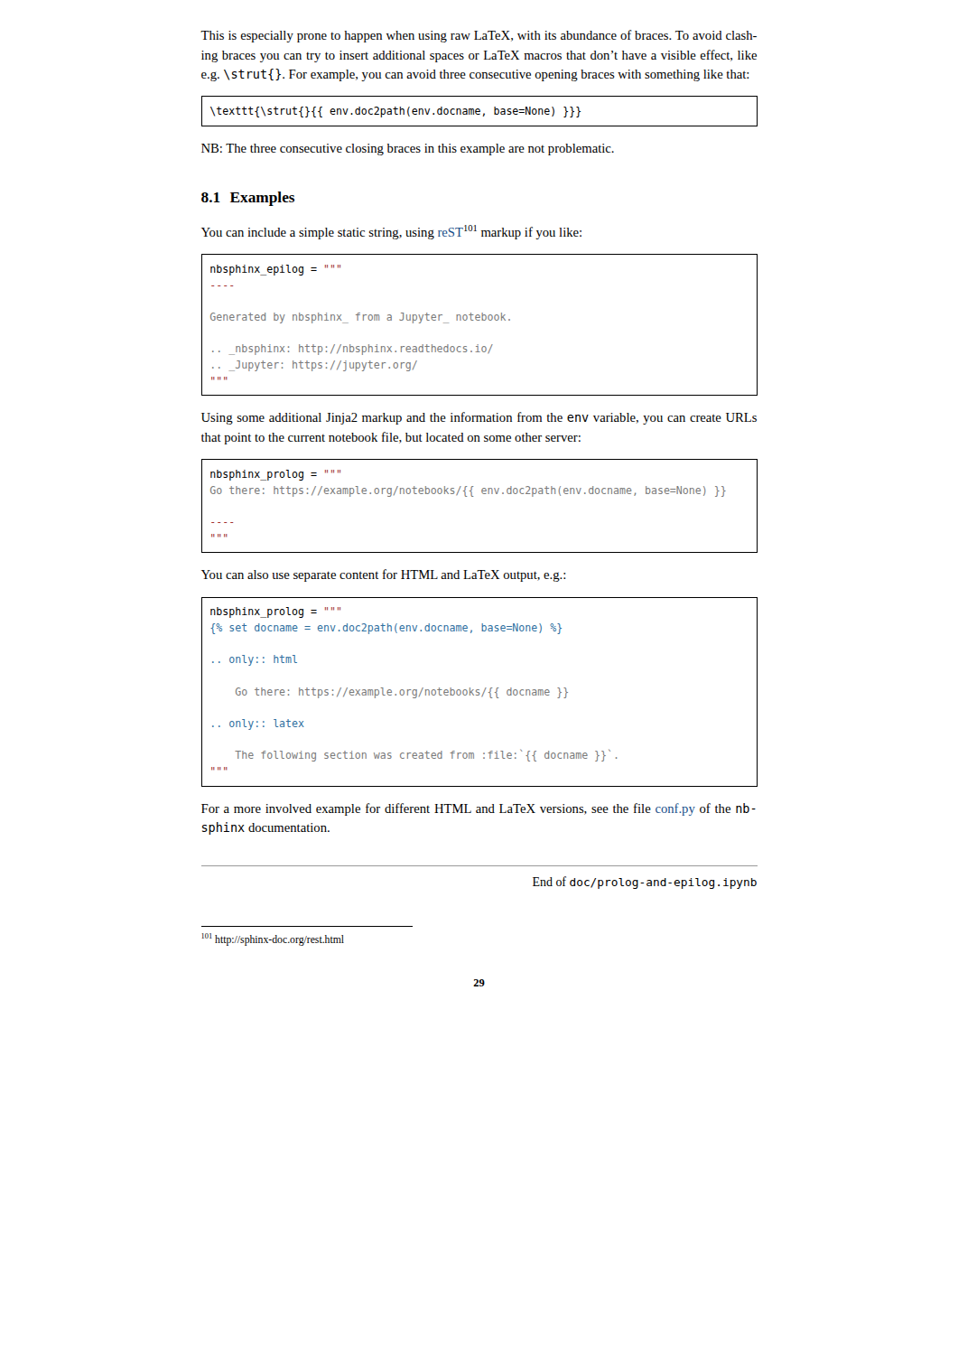This is especially prone to happen when using raw LaTeX, with its abundance of braces. To avoid clashing braces you can try to insert additional spaces or LaTeX macros that don’t have a visible effect, like e.g. \strut{}. For example, you can avoid three consecutive opening braces with something like that:
\texttt{\strut{}{{ env.doc2path(env.docname, base=None) }}}
NB: The three consecutive closing braces in this example are not problematic.
8.1 Examples
You can include a simple static string, using reST101 markup if you like:
nbsphinx_epilog = """
----

Generated by nbsphinx_ from a Jupyter_ notebook.

.. _nbsphinx: http://nbsphinx.readthedocs.io/
.. _Jupyter: https://jupyter.org/
"""
Using some additional Jinja2 markup and the information from the env variable, you can create URLs that point to the current notebook file, but located on some other server:
nbsphinx_prolog = """
Go there: https://example.org/notebooks/{{ env.doc2path(env.docname, base=None) }}

----
"""
You can also use separate content for HTML and LaTeX output, e.g.:
nbsphinx_prolog = """
{% set docname = env.doc2path(env.docname, base=None) %}

.. only:: html

    Go there: https://example.org/notebooks/{{ docname }}

.. only:: latex

    The following section was created from :file:`{{ docname }}`.
"""
For a more involved example for different HTML and LaTeX versions, see the file conf.py of the nbsphinx documentation.
End of doc/prolog-and-epilog.ipynb
101 http://sphinx-doc.org/rest.html
29